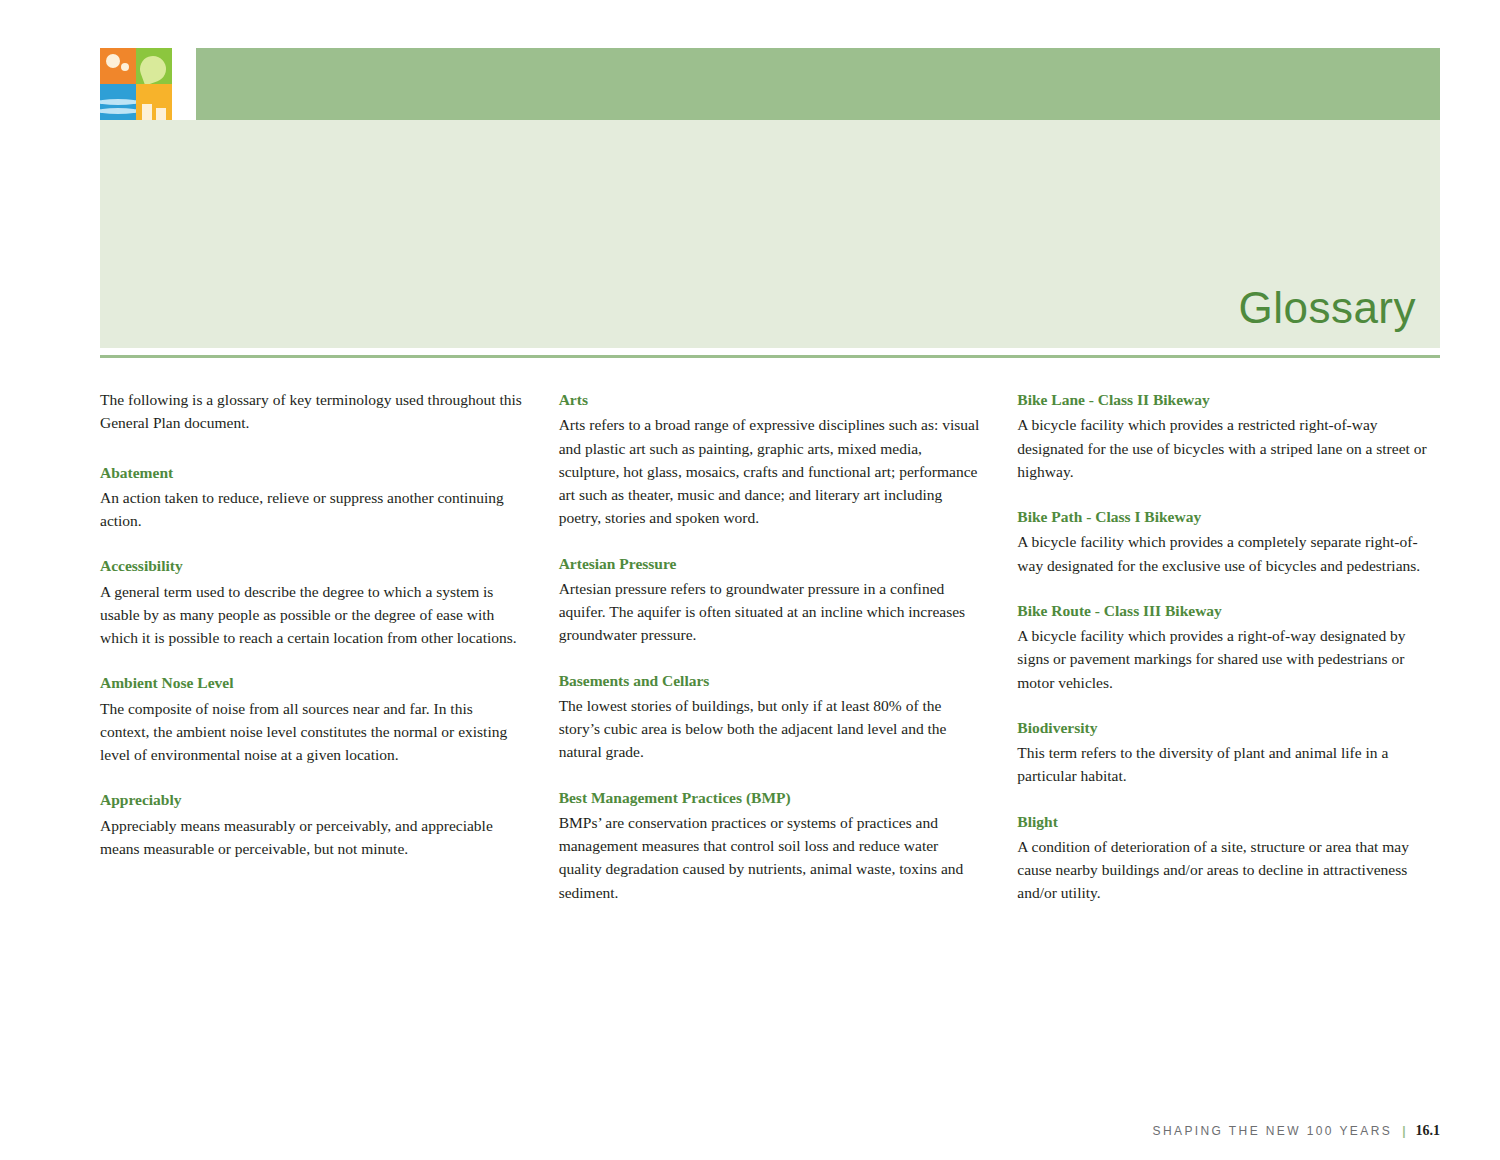Glossary
The following is a glossary of key terminology used throughout this General Plan document.
Abatement
An action taken to reduce, relieve or suppress another continuing action.
Accessibility
A general term used to describe the degree to which a system is usable by as many people as possible or the degree of ease with which it is possible to reach a certain location from other locations.
Ambient Nose Level
The composite of noise from all sources near and far. In this context, the ambient noise level constitutes the normal or existing level of environmental noise at a given location.
Appreciably
Appreciably means measurably or perceivably, and appreciable means measurable or perceivable, but not minute.
Arts
Arts refers to a broad range of expressive disciplines such as: visual and plastic art such as painting, graphic arts, mixed media, sculpture, hot glass, mosaics, crafts and functional art; performance art such as theater, music and dance; and literary art including poetry, stories and spoken word.
Artesian Pressure
Artesian pressure refers to groundwater pressure in a confined aquifer. The aquifer is often situated at an incline which increases groundwater pressure.
Basements and Cellars
The lowest stories of buildings, but only if at least 80% of the story’s cubic area is below both the adjacent land level and the natural grade.
Best Management Practices (BMP)
BMPs’ are conservation practices or systems of practices and management measures that control soil loss and reduce water quality degradation caused by nutrients, animal waste, toxins and sediment.
Bike Lane - Class II Bikeway
A bicycle facility which provides a restricted right-of-way designated for the use of bicycles with a striped lane on a street or highway.
Bike Path - Class I Bikeway
A bicycle facility which provides a completely separate right-of-way designated for the exclusive use of bicycles and pedestrians.
Bike Route - Class III Bikeway
A bicycle facility which provides a right-of-way designated by signs or pavement markings for shared use with pedestrians or motor vehicles.
Biodiversity
This term refers to the diversity of plant and animal life in a particular habitat.
Blight
A condition of deterioration of a site, structure or area that may cause nearby buildings and/or areas to decline in attractiveness and/or utility.
SHAPING THE NEW 100 YEARS | 16.1